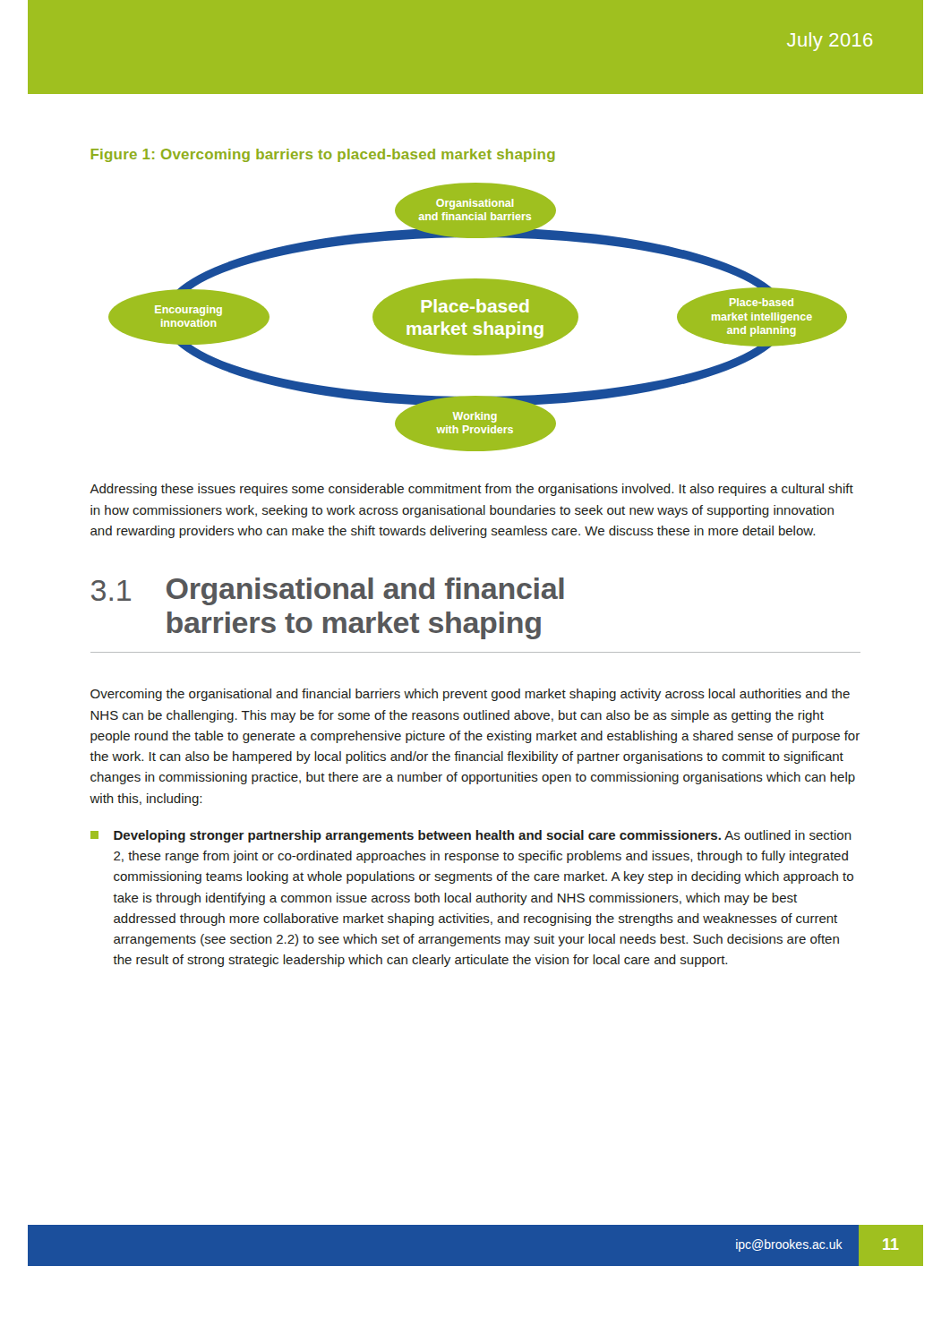July 2016
Figure 1: Overcoming barriers to placed-based market shaping
Organisational
and financial barriers
Place-based
market intelligence
and planning
Working
with Providers
Encouraging
innovation
Place-based
market shaping
Addressing these issues requires some considerable commitment from the organisations involved. It also requires a cultural shift in how commissioners work, seeking to work across organisational boundaries to seek out new ways of supporting innovation and rewarding providers who can make the shift towards delivering seamless care. We discuss these in more detail below.
3.1
Organisational and financial
barriers to market shaping
Overcoming the organisational and financial barriers which prevent good market shaping activity across local authorities and the NHS can be challenging. This may be for some of the reasons outlined above, but can also be as simple as getting the right people round the table to generate a comprehensive picture of the existing market and establishing a shared sense of purpose for the work. It can also be hampered by local politics and/or the financial flexibility of partner organisations to commit to significant changes in commissioning practice, but there are a number of opportunities open to commissioning organisations which can help with this, including:
Developing stronger partnership arrangements between health and social care commissioners. As outlined in section 2, these range from joint or co-ordinated approaches in response to specific problems and issues, through to fully integrated commissioning teams looking at whole populations or segments of the care market. A key step in deciding which approach to take is through identifying a common issue across both local authority and NHS commissioners, which may be best addressed through more collaborative market shaping activities, and recognising the strengths and weaknesses of current arrangements (see section 2.2) to see which set of arrangements may suit your local needs best. Such decisions are often the result of strong strategic leadership which can clearly articulate the vision for local care and support.
ipc@brookes.ac.uk
11